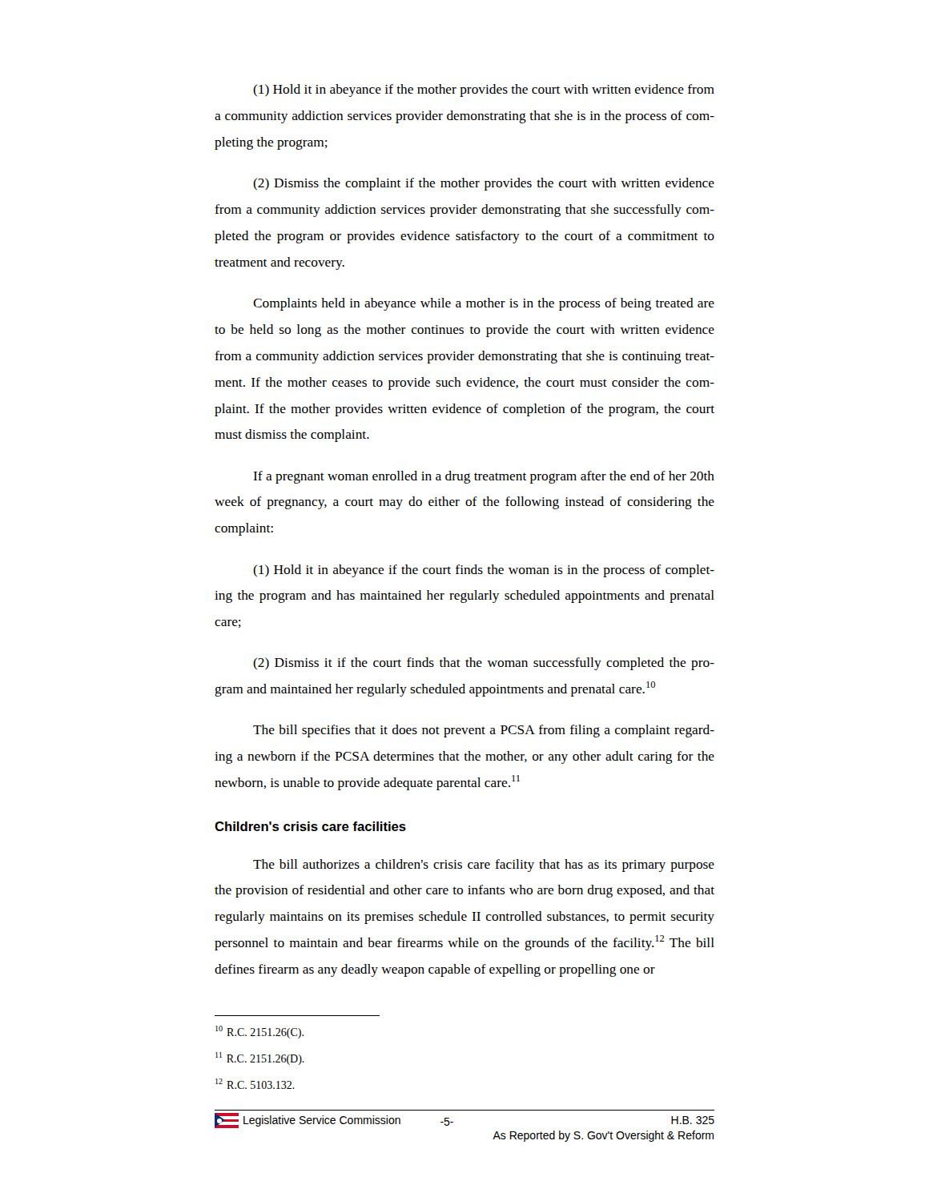(1) Hold it in abeyance if the mother provides the court with written evidence from a community addiction services provider demonstrating that she is in the process of completing the program;
(2) Dismiss the complaint if the mother provides the court with written evidence from a community addiction services provider demonstrating that she successfully completed the program or provides evidence satisfactory to the court of a commitment to treatment and recovery.
Complaints held in abeyance while a mother is in the process of being treated are to be held so long as the mother continues to provide the court with written evidence from a community addiction services provider demonstrating that she is continuing treatment. If the mother ceases to provide such evidence, the court must consider the complaint. If the mother provides written evidence of completion of the program, the court must dismiss the complaint.
If a pregnant woman enrolled in a drug treatment program after the end of her 20th week of pregnancy, a court may do either of the following instead of considering the complaint:
(1) Hold it in abeyance if the court finds the woman is in the process of completing the program and has maintained her regularly scheduled appointments and prenatal care;
(2) Dismiss it if the court finds that the woman successfully completed the program and maintained her regularly scheduled appointments and prenatal care.10
The bill specifies that it does not prevent a PCSA from filing a complaint regarding a newborn if the PCSA determines that the mother, or any other adult caring for the newborn, is unable to provide adequate parental care.11
Children's crisis care facilities
The bill authorizes a children's crisis care facility that has as its primary purpose the provision of residential and other care to infants who are born drug exposed, and that regularly maintains on its premises schedule II controlled substances, to permit security personnel to maintain and bear firearms while on the grounds of the facility.12 The bill defines firearm as any deadly weapon capable of expelling or propelling one or
10 R.C. 2151.26(C).
11 R.C. 2151.26(D).
12 R.C. 5103.132.
Legislative Service Commission
-5-
H.B. 325
As Reported by S. Gov't Oversight & Reform